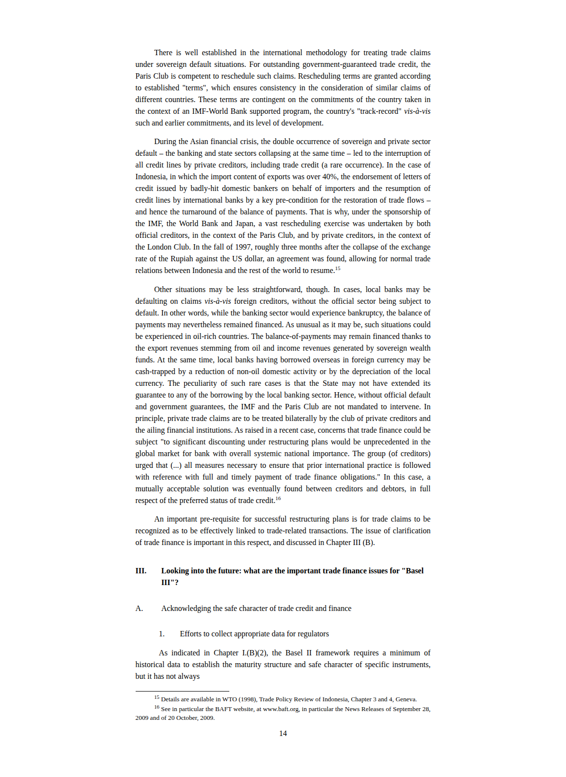There is well established in the international methodology for treating trade claims under sovereign default situations. For outstanding government-guaranteed trade credit, the Paris Club is competent to reschedule such claims. Rescheduling terms are granted according to established "terms", which ensures consistency in the consideration of similar claims of different countries. These terms are contingent on the commitments of the country taken in the context of an IMF-World Bank supported program, the country's "track-record" vis-à-vis such and earlier commitments, and its level of development.
During the Asian financial crisis, the double occurrence of sovereign and private sector default – the banking and state sectors collapsing at the same time – led to the interruption of all credit lines by private creditors, including trade credit (a rare occurrence). In the case of Indonesia, in which the import content of exports was over 40%, the endorsement of letters of credit issued by badly-hit domestic bankers on behalf of importers and the resumption of credit lines by international banks by a key pre-condition for the restoration of trade flows – and hence the turnaround of the balance of payments. That is why, under the sponsorship of the IMF, the World Bank and Japan, a vast rescheduling exercise was undertaken by both official creditors, in the context of the Paris Club, and by private creditors, in the context of the London Club. In the fall of 1997, roughly three months after the collapse of the exchange rate of the Rupiah against the US dollar, an agreement was found, allowing for normal trade relations between Indonesia and the rest of the world to resume.15
Other situations may be less straightforward, though. In cases, local banks may be defaulting on claims vis-à-vis foreign creditors, without the official sector being subject to default. In other words, while the banking sector would experience bankruptcy, the balance of payments may nevertheless remained financed. As unusual as it may be, such situations could be experienced in oil-rich countries. The balance-of-payments may remain financed thanks to the export revenues stemming from oil and income revenues generated by sovereign wealth funds. At the same time, local banks having borrowed overseas in foreign currency may be cash-trapped by a reduction of non-oil domestic activity or by the depreciation of the local currency. The peculiarity of such rare cases is that the State may not have extended its guarantee to any of the borrowing by the local banking sector. Hence, without official default and government guarantees, the IMF and the Paris Club are not mandated to intervene. In principle, private trade claims are to be treated bilaterally by the club of private creditors and the ailing financial institutions. As raised in a recent case, concerns that trade finance could be subject "to significant discounting under restructuring plans would be unprecedented in the global market for bank with overall systemic national importance. The group (of creditors) urged that (...) all measures necessary to ensure that prior international practice is followed with reference with full and timely payment of trade finance obligations." In this case, a mutually acceptable solution was eventually found between creditors and debtors, in full respect of the preferred status of trade credit.16
An important pre-requisite for successful restructuring plans is for trade claims to be recognized as to be effectively linked to trade-related transactions. The issue of clarification of trade finance is important in this respect, and discussed in Chapter III (B).
III. Looking into the future: what are the important trade finance issues for "Basel III"?
A. Acknowledging the safe character of trade credit and finance
1. Efforts to collect appropriate data for regulators
As indicated in Chapter I.(B)(2), the Basel II framework requires a minimum of historical data to establish the maturity structure and safe character of specific instruments, but it has not always
15 Details are available in WTO (1998), Trade Policy Review of Indonesia, Chapter 3 and 4, Geneva.
16 See in particular the BAFT website, at www.baft.org, in particular the News Releases of September 28, 2009 and of 20 October, 2009.
14